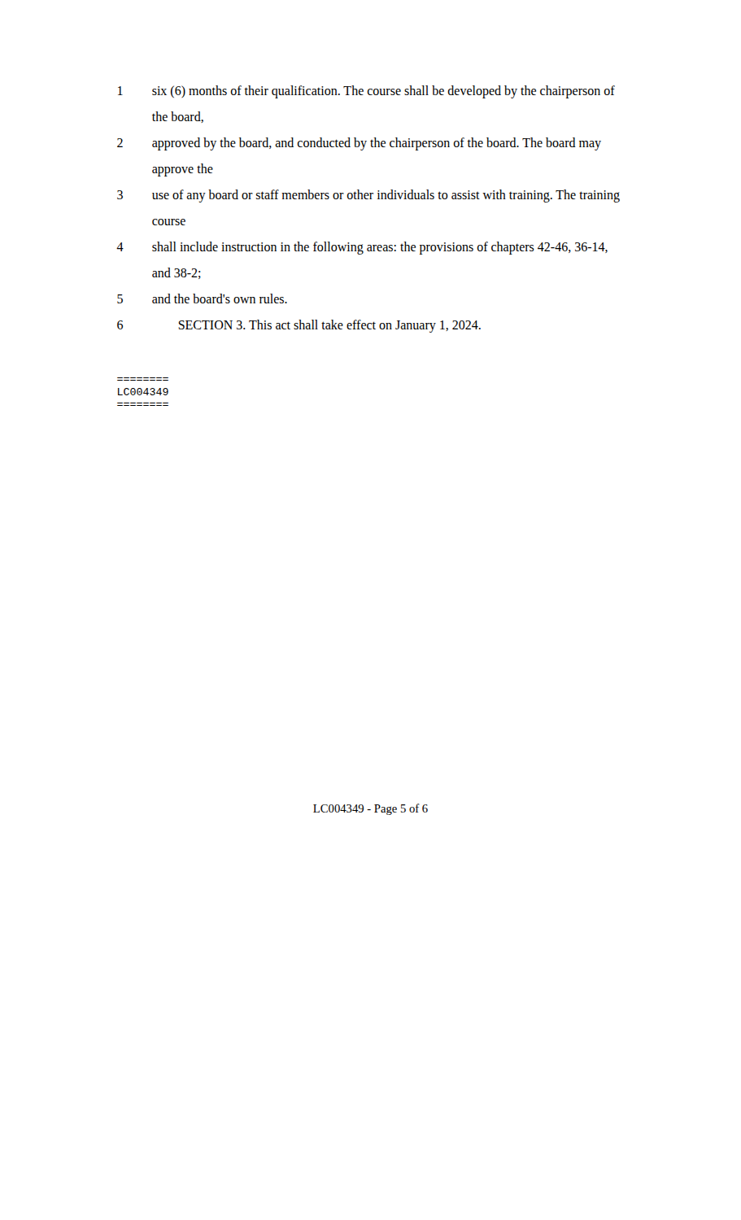| 1 | six (6) months of their qualification. The course shall be developed by the chairperson of the board, |
| 2 | approved by the board, and conducted by the chairperson of the board. The board may approve the |
| 3 | use of any board or staff members or other individuals to assist with training. The training course |
| 4 | shall include instruction in the following areas: the provisions of chapters 42-46, 36-14, and 38-2; |
| 5 | and the board's own rules. |
| 6 | SECTION 3. This act shall take effect on January 1, 2024. |
========
LC004349
========
LC004349 - Page 5 of 6